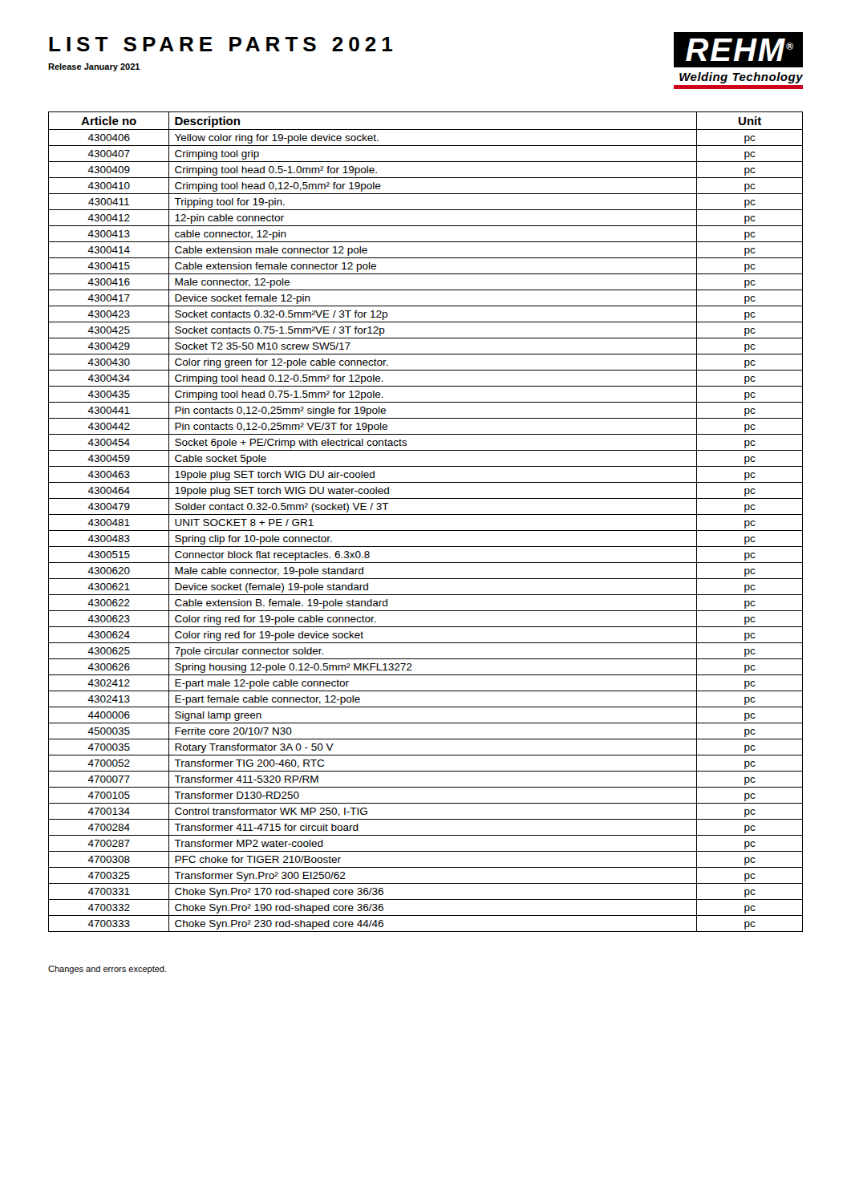LIST SPARE PARTS 2021
Release January 2021
REHM®
Welding Technology
| Article no | Description | Unit |
| --- | --- | --- |
| 4300406 | Yellow color ring for 19-pole device socket. | pc |
| 4300407 | Crimping tool grip | pc |
| 4300409 | Crimping tool head 0.5-1.0mm² for 19pole. | pc |
| 4300410 | Crimping tool head 0,12-0,5mm² for 19pole | pc |
| 4300411 | Tripping tool for 19-pin. | pc |
| 4300412 | 12-pin cable connector | pc |
| 4300413 | cable connector, 12-pin | pc |
| 4300414 | Cable extension male connector 12 pole | pc |
| 4300415 | Cable extension female connector 12 pole | pc |
| 4300416 | Male connector, 12-pole | pc |
| 4300417 | Device socket female 12-pin | pc |
| 4300423 | Socket contacts 0.32-0.5mm²VE / 3T for 12p | pc |
| 4300425 | Socket contacts 0.75-1.5mm²VE / 3T for12p | pc |
| 4300429 | Socket T2 35-50 M10 screw SW5/17 | pc |
| 4300430 | Color ring green for 12-pole cable connector. | pc |
| 4300434 | Crimping tool head 0.12-0.5mm² for 12pole. | pc |
| 4300435 | Crimping tool head 0.75-1.5mm² for 12pole. | pc |
| 4300441 | Pin contacts 0,12-0,25mm² single for 19pole | pc |
| 4300442 | Pin contacts 0,12-0,25mm² VE/3T for 19pole | pc |
| 4300454 | Socket 6pole + PE/Crimp with electrical contacts | pc |
| 4300459 | Cable socket 5pole | pc |
| 4300463 | 19pole plug SET torch WIG DU air-cooled | pc |
| 4300464 | 19pole plug SET torch WIG DU water-cooled | pc |
| 4300479 | Solder contact 0.32-0.5mm² (socket) VE / 3T | pc |
| 4300481 | UNIT SOCKET 8 + PE / GR1 | pc |
| 4300483 | Spring clip for 10-pole connector. | pc |
| 4300515 | Connector block flat receptacles. 6.3x0.8 | pc |
| 4300620 | Male cable connector, 19-pole standard | pc |
| 4300621 | Device socket (female) 19-pole standard | pc |
| 4300622 | Cable extension B. female. 19-pole standard | pc |
| 4300623 | Color ring red for 19-pole cable connector. | pc |
| 4300624 | Color ring red for 19-pole device socket | pc |
| 4300625 | 7pole circular connector solder. | pc |
| 4300626 | Spring housing 12-pole 0.12-0.5mm² MKFL13272 | pc |
| 4302412 | E-part male 12-pole cable connector | pc |
| 4302413 | E-part female cable connector, 12-pole | pc |
| 4400006 | Signal lamp green | pc |
| 4500035 | Ferrite core 20/10/7 N30 | pc |
| 4700035 | Rotary Transformator 3A 0 - 50 V | pc |
| 4700052 | Transformer TIG 200-460, RTC | pc |
| 4700077 | Transformer 411-5320 RP/RM | pc |
| 4700105 | Transformer D130-RD250 | pc |
| 4700134 | Control transformator WK MP 250, I-TIG | pc |
| 4700284 | Transformer 411-4715 for circuit board | pc |
| 4700287 | Transformer MP2 water-cooled | pc |
| 4700308 | PFC choke for TIGER 210/Booster | pc |
| 4700325 | Transformer Syn.Pro² 300 EI250/62 | pc |
| 4700331 | Choke Syn.Pro² 170 rod-shaped core 36/36 | pc |
| 4700332 | Choke Syn.Pro² 190 rod-shaped core 36/36 | pc |
| 4700333 | Choke Syn.Pro² 230 rod-shaped core 44/46 | pc |
Changes and errors excepted.